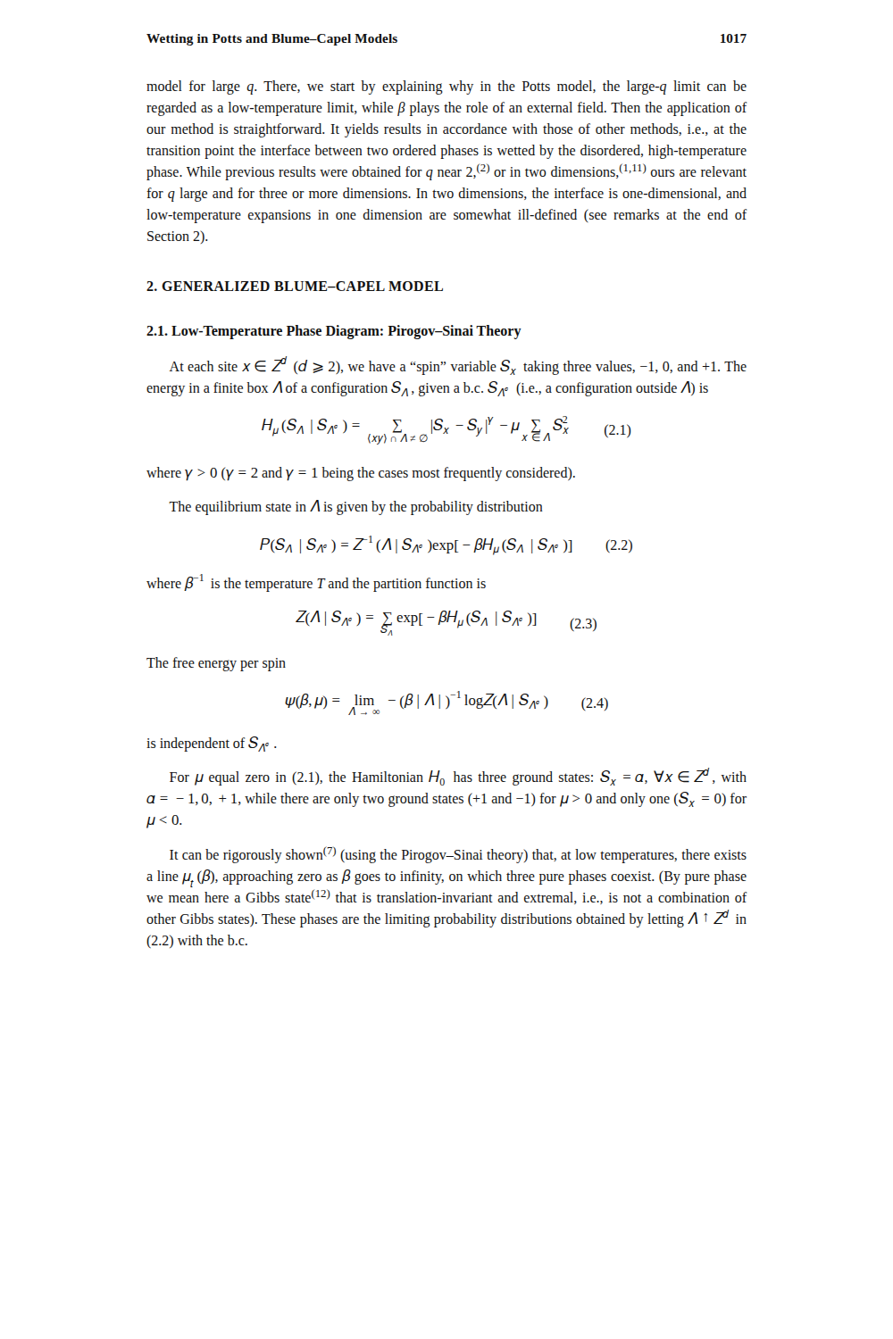Wetting in Potts and Blume–Capel Models 1017
model for large q. There, we start by explaining why in the Potts model, the large-q limit can be regarded as a low-temperature limit, while β plays the role of an external field. Then the application of our method is straightforward. It yields results in accordance with those of other methods, i.e., at the transition point the interface between two ordered phases is wetted by the disordered, high-temperature phase. While previous results were obtained for q near 2,(2) or in two dimensions,(1,11) ours are relevant for q large and for three or more dimensions. In two dimensions, the interface is one-dimensional, and low-temperature expansions in one dimension are somewhat ill-defined (see remarks at the end of Section 2).
2. Generalized Blume–Capel Model
2.1. Low-Temperature Phase Diagram: Pirogov–Sinai Theory
At each site x∈Zd (d⩾2), we have a “spin” variable Sx taking three values, −1, 0, and +1. The energy in a finite box Λ of a configuration SΛ, given a b.c. SΛc (i.e., a configuration outside Λ) is
Hμ (SΛ | SΛc ) = ∑ ⟨xy⟩∩Λ≠∅ |Sx−Sy| γ − μ ∑ x∈Λ Sx2 (2.1)
where γ>0 (γ=2 and γ=1 being the cases most frequently considered).
The equilibrium state in Λ is given by the probability distribution
P(SΛ|SΛc) = Z−1 (Λ|SΛc) exp [−βHμ(SΛ|SΛc)] (2.2)
where β−1 is the temperature T and the partition function is
Z(Λ|SΛc) = ∑SΛ exp [−βHμ(SΛ|SΛc)] (2.3)
The free energy per spin
ψ(β,μ) = lim Λ→∞ − (β|Λ|) −1 log Z(Λ|SΛc) (2.4)
is independent of SΛc.
For μ equal zero in (2.1), the Hamiltonian H0 has three ground states: Sx=α, ∀x∈Zd, with α=−1,0,+1, while there are only two ground states (+1 and −1) for μ>0 and only one (Sx=0) for μ<0.
It can be rigorously shown(7) (using the Pirogov–Sinai theory) that, at low temperatures, there exists a line μt(β), approaching zero as β goes to infinity, on which three pure phases coexist. (By pure phase we mean here a Gibbs state(12) that is translation-invariant and extremal, i.e., is not a combination of other Gibbs states). These phases are the limiting probability distributions obtained by letting Λ↑Zd in (2.2) with the b.c.